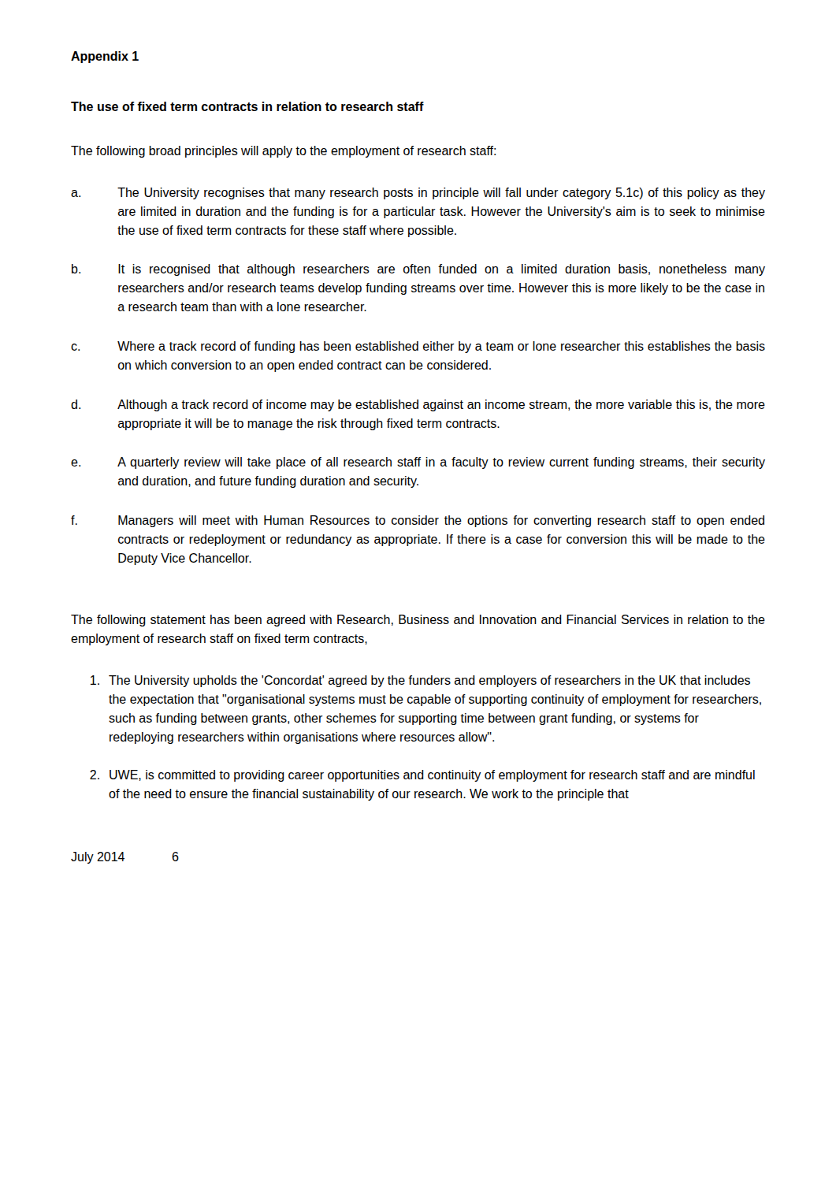Appendix 1
The use of fixed term contracts in relation to research staff
The following broad principles will apply to the employment of research staff:
| a. | The University recognises that many research posts in principle will fall under category 5.1c) of this policy as they are limited in duration and the funding is for a particular task. However the University's aim is to seek to minimise the use of fixed term contracts for these staff where possible. |
| b. | It is recognised that although researchers are often funded on a limited duration basis, nonetheless many researchers and/or research teams develop funding streams over time. However this is more likely to be the case in a research team than with a lone researcher. |
| c. | Where a track record of funding has been established either by a team or lone researcher this establishes the basis on which conversion to an open ended contract can be considered. |
| d. | Although a track record of income may be established against an income stream, the more variable this is, the more appropriate it will be to manage the risk through fixed term contracts. |
| e. | A quarterly review will take place of all research staff in a faculty to review current funding streams, their security and duration, and future funding duration and security. |
| f. | Managers will meet with Human Resources to consider the options for converting research staff to open ended contracts or redeployment or redundancy as appropriate. If there is a case for conversion this will be made to the Deputy Vice Chancellor. |
The following statement has been agreed with Research, Business and Innovation and Financial Services in relation to the employment of research staff on fixed term contracts,
The University upholds the 'Concordat' agreed by the funders and employers of researchers in the UK that includes the expectation that "organisational systems must be capable of supporting continuity of employment for researchers, such as funding between grants, other schemes for supporting time between grant funding, or systems for redeploying researchers within organisations where resources allow".
UWE, is committed to providing career opportunities and continuity of employment for research staff and are mindful of the need to ensure the financial sustainability of our research. We work to the principle that
July 2014 6